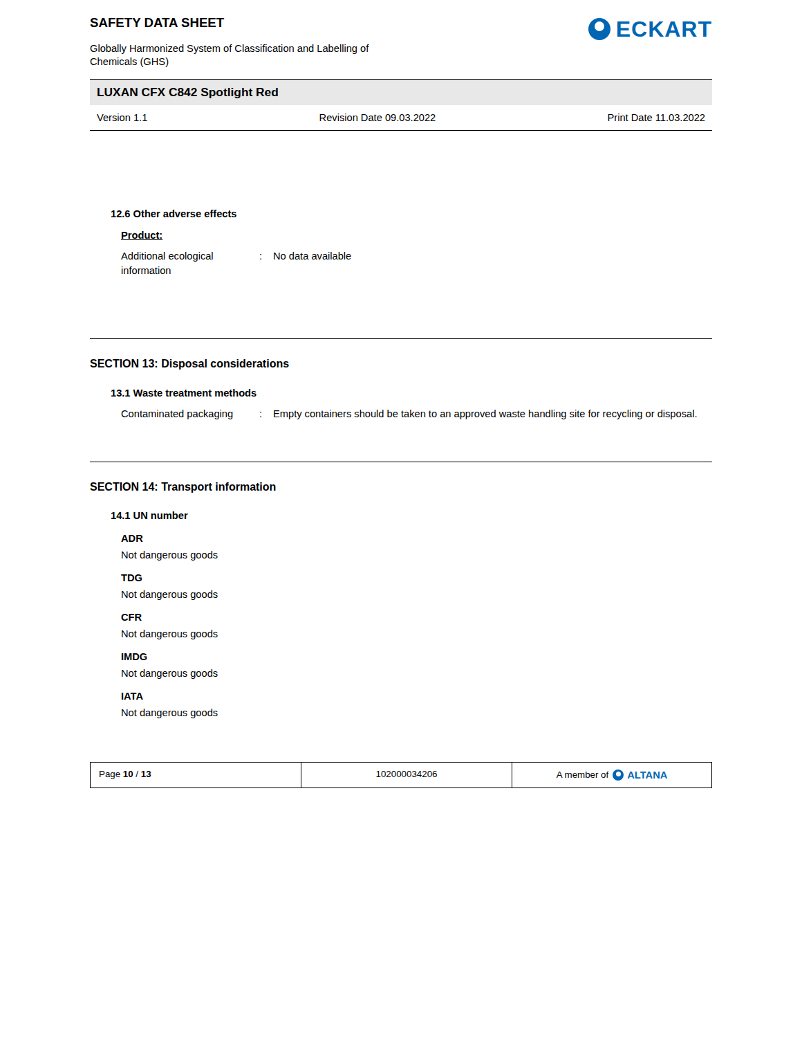SAFETY DATA SHEET
Globally Harmonized System of Classification and Labelling of
Chemicals (GHS)
ECKART
LUXAN CFX C842 Spotlight Red
Version 1.1 Revision Date 09.03.2022 Print Date 11.03.2022
12.6 Other adverse effects
Product:
Additional ecological information
:
No data available
SECTION 13: Disposal considerations
13.1 Waste treatment methods
Contaminated packaging
:
Empty containers should be taken to an approved waste handling site for recycling or disposal.
SECTION 14: Transport information
14.1 UN number
ADR
Not dangerous goods
TDG
Not dangerous goods
CFR
Not dangerous goods
IMDG
Not dangerous goods
IATA
Not dangerous goods
Page 10 / 13
102000034206
A member of ALTANA